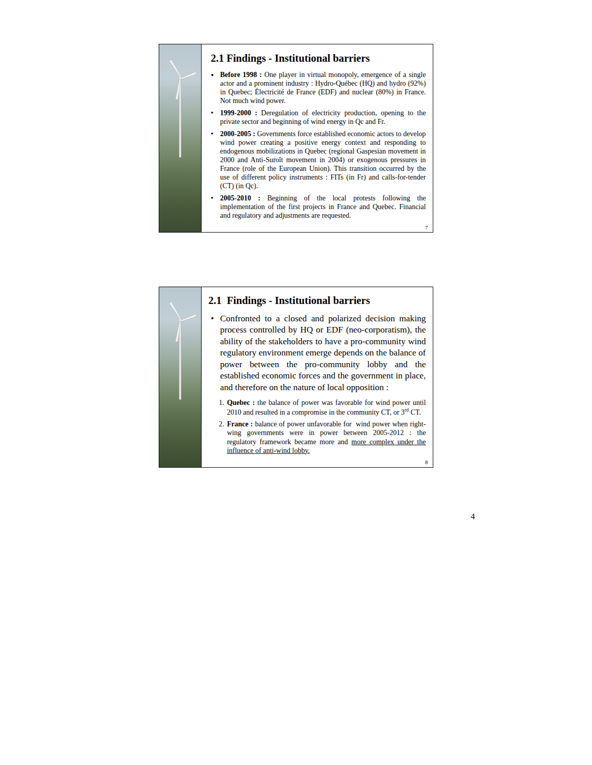2.1 Findings - Institutional barriers
Before 1998 : One player in virtual monopoly, emergence of a single actor and a prominent industry : Hydro-Québec (HQ) and hydro (92%) in Quebec; Électricité de France (EDF) and nuclear (80%) in France. Not much wind power.
1999-2000 : Deregulation of electricity production, opening to the private sector and beginning of wind energy in Qc and Fr.
2000-2005 : Governments force established economic actors to develop wind power creating a positive energy context and responding to endogenous mobilizations in Quebec (regional Gaspesian movement in 2000 and Anti-Suroît movement in 2004) or exogenous pressures in France (role of the European Union). This transition occurred by the use of different policy instruments : FITs (in Fr) and calls-for-tender (CT) (in Qc).
2005-2010 : Beginning of the local protests following the implementation of the first projects in France and Quebec. Financial and regulatory and adjustments are requested.
7
2.1 Findings - Institutional barriers
Confronted to a closed and polarized decision making process controlled by HQ or EDF (neo-corporatism), the ability of the stakeholders to have a pro-community wind regulatory environment emerge depends on the balance of power between the pro-community lobby and the established economic forces and the government in place, and therefore on the nature of local opposition :
Quebec : the balance of power was favorable for wind power until 2010 and resulted in a compromise in the community CT, or 3rd CT.
France : balance of power unfavorable for wind power when right-wing governments were in power between 2005-2012 : the regulatory framework became more and more complex under the influence of anti-wind lobby.
8
4